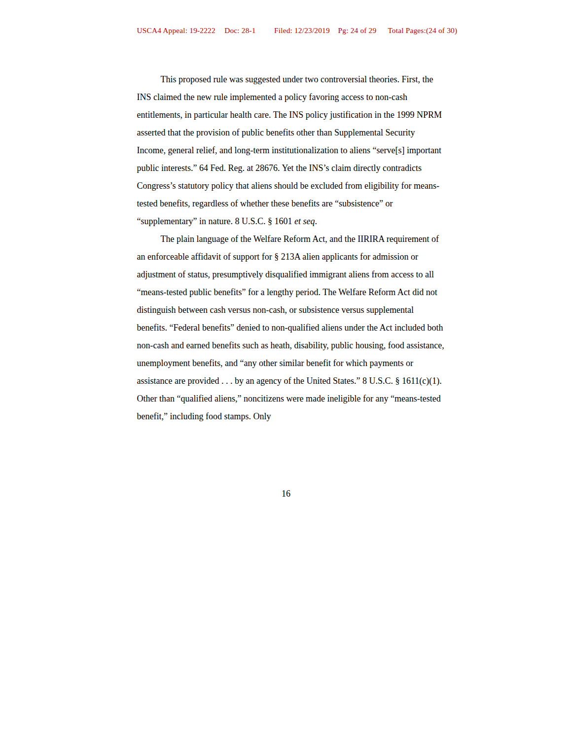USCA4 Appeal: 19-2222 Doc: 28-1 Filed: 12/23/2019 Pg: 24 of 29 Total Pages:(24 of 30)
This proposed rule was suggested under two controversial theories. First, the INS claimed the new rule implemented a policy favoring access to non-cash entitlements, in particular health care. The INS policy justification in the 1999 NPRM asserted that the provision of public benefits other than Supplemental Security Income, general relief, and long-term institutionalization to aliens “serve[s] important public interests.” 64 Fed. Reg. at 28676. Yet the INS’s claim directly contradicts Congress’s statutory policy that aliens should be excluded from eligibility for means-tested benefits, regardless of whether these benefits are “subsistence” or “supplementary” in nature. 8 U.S.C. § 1601 et seq.
The plain language of the Welfare Reform Act, and the IIRIRA requirement of an enforceable affidavit of support for § 213A alien applicants for admission or adjustment of status, presumptively disqualified immigrant aliens from access to all “means-tested public benefits” for a lengthy period. The Welfare Reform Act did not distinguish between cash versus non-cash, or subsistence versus supplemental benefits. “Federal benefits” denied to non-qualified aliens under the Act included both non-cash and earned benefits such as heath, disability, public housing, food assistance, unemployment benefits, and “any other similar benefit for which payments or assistance are provided . . . by an agency of the United States.” 8 U.S.C. § 1611(c)(1). Other than “qualified aliens,” noncitizens were made ineligible for any “means-tested benefit,” including food stamps. Only
16